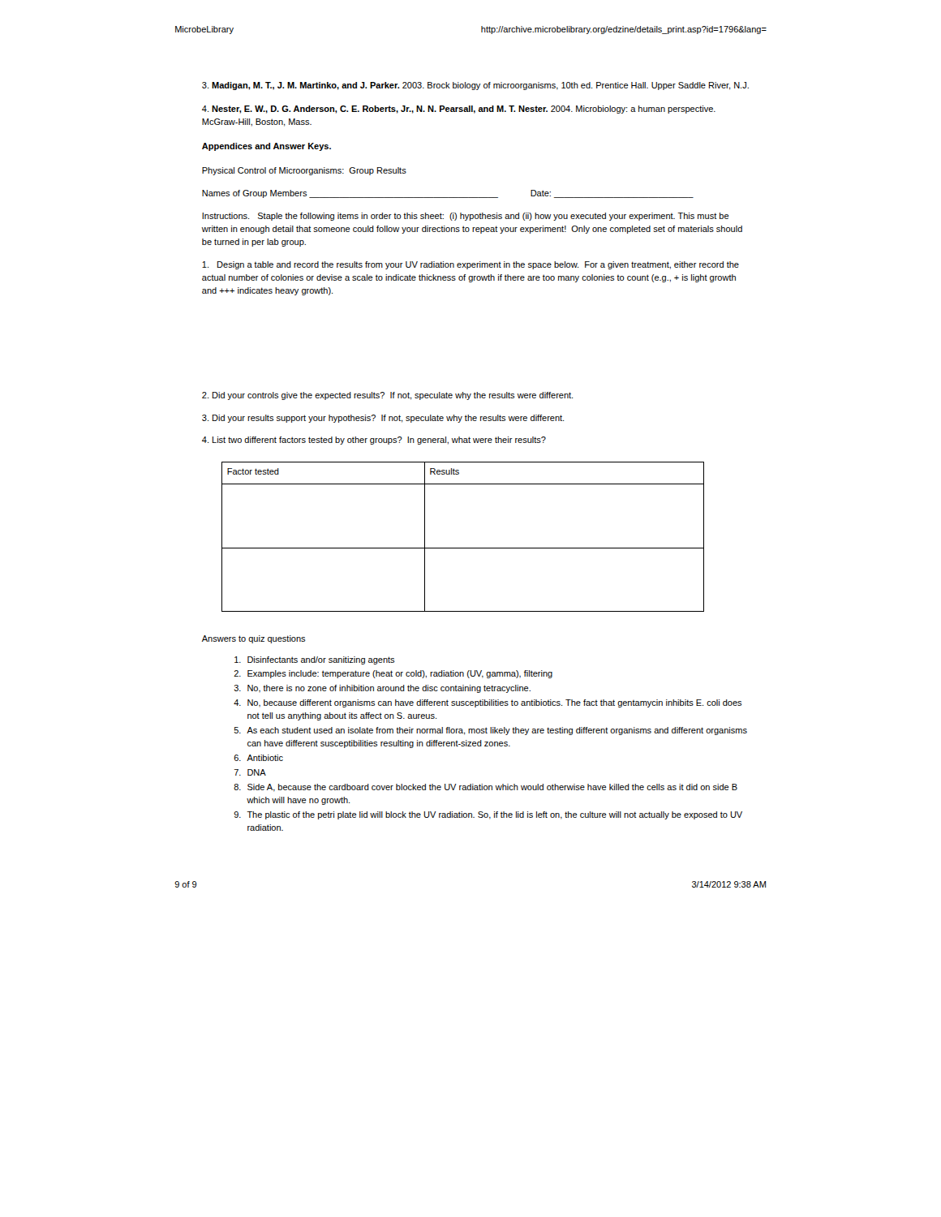MicrobeLibrary
http://archive.microbelibrary.org/edzine/details_print.asp?id=1796&lang=
3. Madigan, M. T., J. M. Martinko, and J. Parker. 2003. Brock biology of microorganisms, 10th ed. Prentice Hall. Upper Saddle River, N.J.
4. Nester, E. W., D. G. Anderson, C. E. Roberts, Jr., N. N. Pearsall, and M. T. Nester. 2004. Microbiology: a human perspective. McGraw-Hill, Boston, Mass.
Appendices and Answer Keys.
Physical Control of Microorganisms: Group Results
Names of Group Members ______________________________________ Date: ____________________________
Instructions. Staple the following items in order to this sheet: (i) hypothesis and (ii) how you executed your experiment. This must be written in enough detail that someone could follow your directions to repeat your experiment! Only one completed set of materials should be turned in per lab group.
1. Design a table and record the results from your UV radiation experiment in the space below. For a given treatment, either record the actual number of colonies or devise a scale to indicate thickness of growth if there are too many colonies to count (e.g., + is light growth and +++ indicates heavy growth).
2. Did your controls give the expected results? If not, speculate why the results were different.
3. Did your results support your hypothesis? If not, speculate why the results were different.
4. List two different factors tested by other groups? In general, what were their results?
| Factor tested | Results |
| --- | --- |
Answers to quiz questions
Disinfectants and/or sanitizing agents
Examples include: temperature (heat or cold), radiation (UV, gamma), filtering
No, there is no zone of inhibition around the disc containing tetracycline.
No, because different organisms can have different susceptibilities to antibiotics. The fact that gentamycin inhibits E. coli does not tell us anything about its affect on S. aureus.
As each student used an isolate from their normal flora, most likely they are testing different organisms and different organisms can have different susceptibilities resulting in different-sized zones.
Antibiotic
DNA
Side A, because the cardboard cover blocked the UV radiation which would otherwise have killed the cells as it did on side B which will have no growth.
The plastic of the petri plate lid will block the UV radiation. So, if the lid is left on, the culture will not actually be exposed to UV radiation.
9 of 9
3/14/2012 9:38 AM